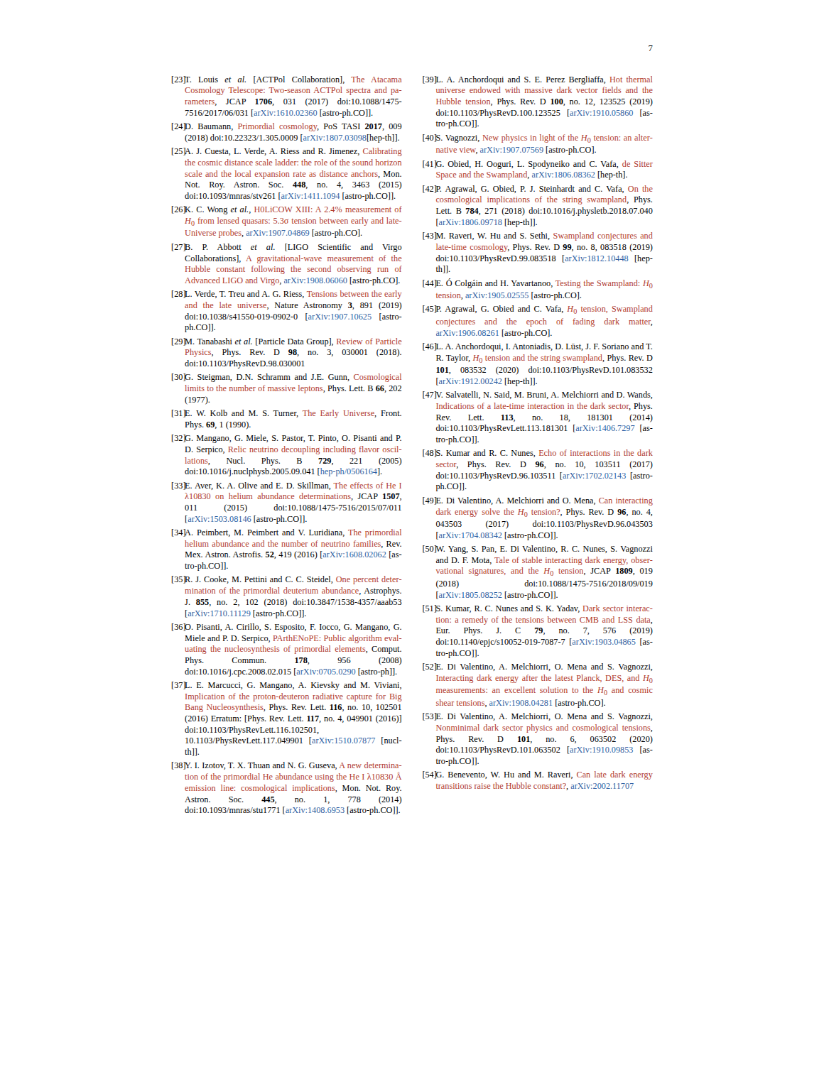7
[23] T. Louis et al. [ACTPol Collaboration], The Atacama Cosmology Telescope: Two-season ACTPol spectra and parameters, JCAP 1706, 031 (2017) doi:10.1088/1475-7516/2017/06/031 [arXiv:1610.02360 [astro-ph.CO]].
[24] D. Baumann, Primordial cosmology, PoS TASI 2017, 009 (2018) doi:10.22323/1.305.0009 [arXiv:1807.03098[hep-th]].
[25] A. J. Cuesta, L. Verde, A. Riess and R. Jimenez, Calibrating the cosmic distance scale ladder: the role of the sound horizon scale and the local expansion rate as distance anchors, Mon. Not. Roy. Astron. Soc. 448, no. 4, 3463 (2015) doi:10.1093/mnras/stv261 [arXiv:1411.1094 [astro-ph.CO]].
[26] K. C. Wong et al., H0LiCOW XIII: A 2.4% measurement of H0 from lensed quasars: 5.3σ tension between early and late-Universe probes, arXiv:1907.04869 [astro-ph.CO].
[27] B. P. Abbott et al. [LIGO Scientific and Virgo Collaborations], A gravitational-wave measurement of the Hubble constant following the second observing run of Advanced LIGO and Virgo, arXiv:1908.06060 [astro-ph.CO].
[28] L. Verde, T. Treu and A. G. Riess, Tensions between the early and the late universe, Nature Astronomy 3, 891 (2019) doi:10.1038/s41550-019-0902-0 [arXiv:1907.10625 [astro-ph.CO]].
[29] M. Tanabashi et al. [Particle Data Group], Review of Particle Physics, Phys. Rev. D 98, no. 3, 030001 (2018). doi:10.1103/PhysRevD.98.030001
[30] G. Steigman, D.N. Schramm and J.E. Gunn, Cosmological limits to the number of massive leptons, Phys. Lett. B 66, 202 (1977).
[31] E. W. Kolb and M. S. Turner, The Early Universe, Front. Phys. 69, 1 (1990).
[32] G. Mangano, G. Miele, S. Pastor, T. Pinto, O. Pisanti and P. D. Serpico, Relic neutrino decoupling including flavor oscillations, Nucl. Phys. B 729, 221 (2005) doi:10.1016/j.nuclphysb.2005.09.041 [hep-ph/0506164].
[33] E. Aver, K. A. Olive and E. D. Skillman, The effects of He I λ10830 on helium abundance determinations, JCAP 1507, 011 (2015) doi:10.1088/1475-7516/2015/07/011 [arXiv:1503.08146 [astro-ph.CO]].
[34] A. Peimbert, M. Peimbert and V. Luridiana, The primordial helium abundance and the number of neutrino families, Rev. Mex. Astron. Astrofis. 52, 419 (2016) [arXiv:1608.02062 [astro-ph.CO]].
[35] R. J. Cooke, M. Pettini and C. C. Steidel, One percent determination of the primordial deuterium abundance, Astrophys. J. 855, no. 2, 102 (2018) doi:10.3847/1538-4357/aaab53 [arXiv:1710.11129 [astro-ph.CO]].
[36] O. Pisanti, A. Cirillo, S. Esposito, F. Iocco, G. Mangano, G. Miele and P. D. Serpico, PArthENoPE: Public algorithm evaluating the nucleosynthesis of primordial elements, Comput. Phys. Commun. 178, 956 (2008) doi:10.1016/j.cpc.2008.02.015 [arXiv:0705.0290 [astro-ph]].
[37] L. E. Marcucci, G. Mangano, A. Kievsky and M. Viviani, Implication of the proton-deuteron radiative capture for Big Bang Nucleosynthesis, Phys. Rev. Lett. 116, no. 10, 102501 (2016) Erratum: [Phys. Rev. Lett. 117, no. 4, 049901 (2016)] doi:10.1103/PhysRevLett.116.102501, 10.1103/PhysRevLett.117.049901 [arXiv:1510.07877 [nucl-th]].
[38] Y. I. Izotov, T. X. Thuan and N. G. Guseva, A new determination of the primordial He abundance using the He I λ10830 Å emission line: cosmological implications, Mon. Not. Roy. Astron. Soc. 445, no. 1, 778 (2014) doi:10.1093/mnras/stu1771 [arXiv:1408.6953 [astro-ph.CO]].
[39] L. A. Anchordoqui and S. E. Perez Bergliaffa, Hot thermal universe endowed with massive dark vector fields and the Hubble tension, Phys. Rev. D 100, no. 12, 123525 (2019) doi:10.1103/PhysRevD.100.123525 [arXiv:1910.05860 [astro-ph.CO]].
[40] S. Vagnozzi, New physics in light of the H0 tension: an alternative view, arXiv:1907.07569 [astro-ph.CO].
[41] G. Obied, H. Ooguri, L. Spodyneiko and C. Vafa, de Sitter Space and the Swampland, arXiv:1806.08362 [hep-th].
[42] P. Agrawal, G. Obied, P. J. Steinhardt and C. Vafa, On the cosmological implications of the string swampland, Phys. Lett. B 784, 271 (2018) doi:10.1016/j.physletb.2018.07.040 [arXiv:1806.09718 [hep-th]].
[43] M. Raveri, W. Hu and S. Sethi, Swampland conjectures and late-time cosmology, Phys. Rev. D 99, no. 8, 083518 (2019) doi:10.1103/PhysRevD.99.083518 [arXiv:1812.10448 [hep-th]].
[44] E. Ó Colgáin and H. Yavartanoo, Testing the Swampland: H0 tension, arXiv:1905.02555 [astro-ph.CO].
[45] P. Agrawal, G. Obied and C. Vafa, H0 tension, Swampland conjectures and the epoch of fading dark matter, arXiv:1906.08261 [astro-ph.CO].
[46] L. A. Anchordoqui, I. Antoniadis, D. Lüst, J. F. Soriano and T. R. Taylor, H0 tension and the string swampland, Phys. Rev. D 101, 083532 (2020) doi:10.1103/PhysRevD.101.083532 [arXiv:1912.00242 [hep-th]].
[47] V. Salvatelli, N. Said, M. Bruni, A. Melchiorri and D. Wands, Indications of a late-time interaction in the dark sector, Phys. Rev. Lett. 113, no. 18, 181301 (2014) doi:10.1103/PhysRevLett.113.181301 [arXiv:1406.7297 [astro-ph.CO]].
[48] S. Kumar and R. C. Nunes, Echo of interactions in the dark sector, Phys. Rev. D 96, no. 10, 103511 (2017) doi:10.1103/PhysRevD.96.103511 [arXiv:1702.02143 [astro-ph.CO]].
[49] E. Di Valentino, A. Melchiorri and O. Mena, Can interacting dark energy solve the H0 tension?, Phys. Rev. D 96, no. 4, 043503 (2017) doi:10.1103/PhysRevD.96.043503 [arXiv:1704.08342 [astro-ph.CO]].
[50] W. Yang, S. Pan, E. Di Valentino, R. C. Nunes, S. Vagnozzi and D. F. Mota, Tale of stable interacting dark energy, observational signatures, and the H0 tension, JCAP 1809, 019 (2018) doi:10.1088/1475-7516/2018/09/019 [arXiv:1805.08252 [astro-ph.CO]].
[51] S. Kumar, R. C. Nunes and S. K. Yadav, Dark sector interaction: a remedy of the tensions between CMB and LSS data, Eur. Phys. J. C 79, no. 7, 576 (2019) doi:10.1140/epjc/s10052-019-7087-7 [arXiv:1903.04865 [astro-ph.CO]].
[52] E. Di Valentino, A. Melchiorri, O. Mena and S. Vagnozzi, Interacting dark energy after the latest Planck, DES, and H0 measurements: an excellent solution to the H0 and cosmic shear tensions, arXiv:1908.04281 [astro-ph.CO].
[53] E. Di Valentino, A. Melchiorri, O. Mena and S. Vagnozzi, Nonminimal dark sector physics and cosmological tensions, Phys. Rev. D 101, no. 6, 063502 (2020) doi:10.1103/PhysRevD.101.063502 [arXiv:1910.09853 [astro-ph.CO]].
[54] G. Benevento, W. Hu and M. Raveri, Can late dark energy transitions raise the Hubble constant?, arXiv:2002.11707